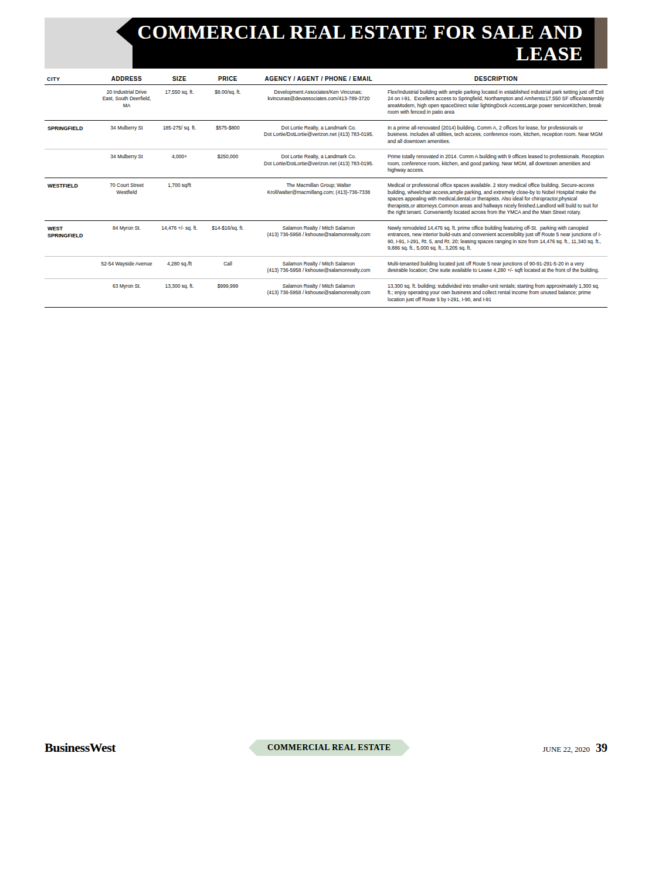COMMERCIAL REAL ESTATE FOR SALE AND LEASE
| CITY | ADDRESS | SIZE | PRICE | AGENCY / AGENT / PHONE / EMAIL | DESCRIPTION |
| --- | --- | --- | --- | --- | --- |
| | 20 Industrial Drive East, South Deerfield, MA | 17,550 sq. ft. | $8.00/sq. ft. | Development Associates/Ken Vincunas; kvincunas@devassociates.com/413-789-3720 | Flex/Industrial building with ample parking located in established industrial park setting just off Exit 24 on I-91. Excellent access to Springfield, Northampton and Amherst±17,550 SF office/assembly areaModern, high open spaceDirect solar lightingDock AccessLarge power serviceKitchen, break room with fenced in patio area |
| SPRINGFIELD | 34 Mulberry St | 185-275/ sq. ft. | $575-$800 | Dot Lortie Realty, a Landmark Co. Dot Lortie/DotLortie@verizon.net (413) 783-0195. | In a prime all-renovated (2014) building. Comm A, 2 offices for lease, for professionals or business. Includes all utilities, tech access, conference room, kitchen, reception room. Near MGM and all downtown amenities. |
| | 34 Mulberry St | 4,000+ | $250,000 | Dot Lortie Realty, a Landmark Co. Dot Lortie/DotLortie@verizon.net (413) 783-0195. | Prime totally renovated in 2014. Comm A building with 9 offices leased to professionals. Reception room, conference room, kitchen, and good parking. Near MGM, all downtown amenities and highway access. |
| WESTFIELD | 70 Court Street Westfield | 1,700 sq/ft | | The Macmillan Group; Walter Kroll/walter@macmillang.com; (413)-736-7338 | Medical or professional office spaces available. 2 story medical office building. Secure-access building, wheelchair access,ample parking, and extremely close-by to Nobel Hospital make the spaces appealing with medical,dental,or therapists. Also ideal for chiropractor,physical therapists,or attorneys.Common areas and hallways nicely finished.Landlord will build to suit for the right tenant. Conveniently located across from the YMCA and the Main Street rotary. |
| WEST SPRINGFIELD | 84 Myron St. | 14,476 +/- sq. ft. | $14-$16/sq. ft. | Salamon Realty / Mitch Salamon (413) 736-5958 / kshouse@salamonrealty.com | Newly remodeled 14,476 sq. ft. prime office building featuring off-St. parking with canopied entrances, new interior build-outs and convenient accessibility just off Route 5 near junctions of I-90, I-91, I-291, Rt. 5, and Rt. 20; leasing spaces ranging in size from 14,476 sq. ft., 11,340 sq. ft., 9,886 sq. ft., 5,000 sq. ft., 3,205 sq. ft. |
| | 52-54 Wayside Avenue | 4,280 sq./ft | Call | Salamon Realty / Mitch Salamon (413) 736-5958 / kshouse@salamonrealty.com | Multi-tenanted building located just off Route 5 near junctions of 90-91-291-5-20 in a very desirable location; One suite available to Lease 4,280 +/- sqft located at the front of the building. |
| | 63 Myron St. | 13,300 sq. ft. | $999,999 | Salamon Realty / Mitch Salamon (413) 736-5958 / kshouse@salamonrealty.com | 13,300 sq. ft. building; subdivided into smaller-unit rentals; starting from approximately 1,300 sq. ft.; enjoy operating your own business and collect rental income from unused balance; prime location just off Route 5 by I-291, I-90, and I-91 |
BusinessWest
COMMERCIAL REAL ESTATE
JUNE 22, 2020 39